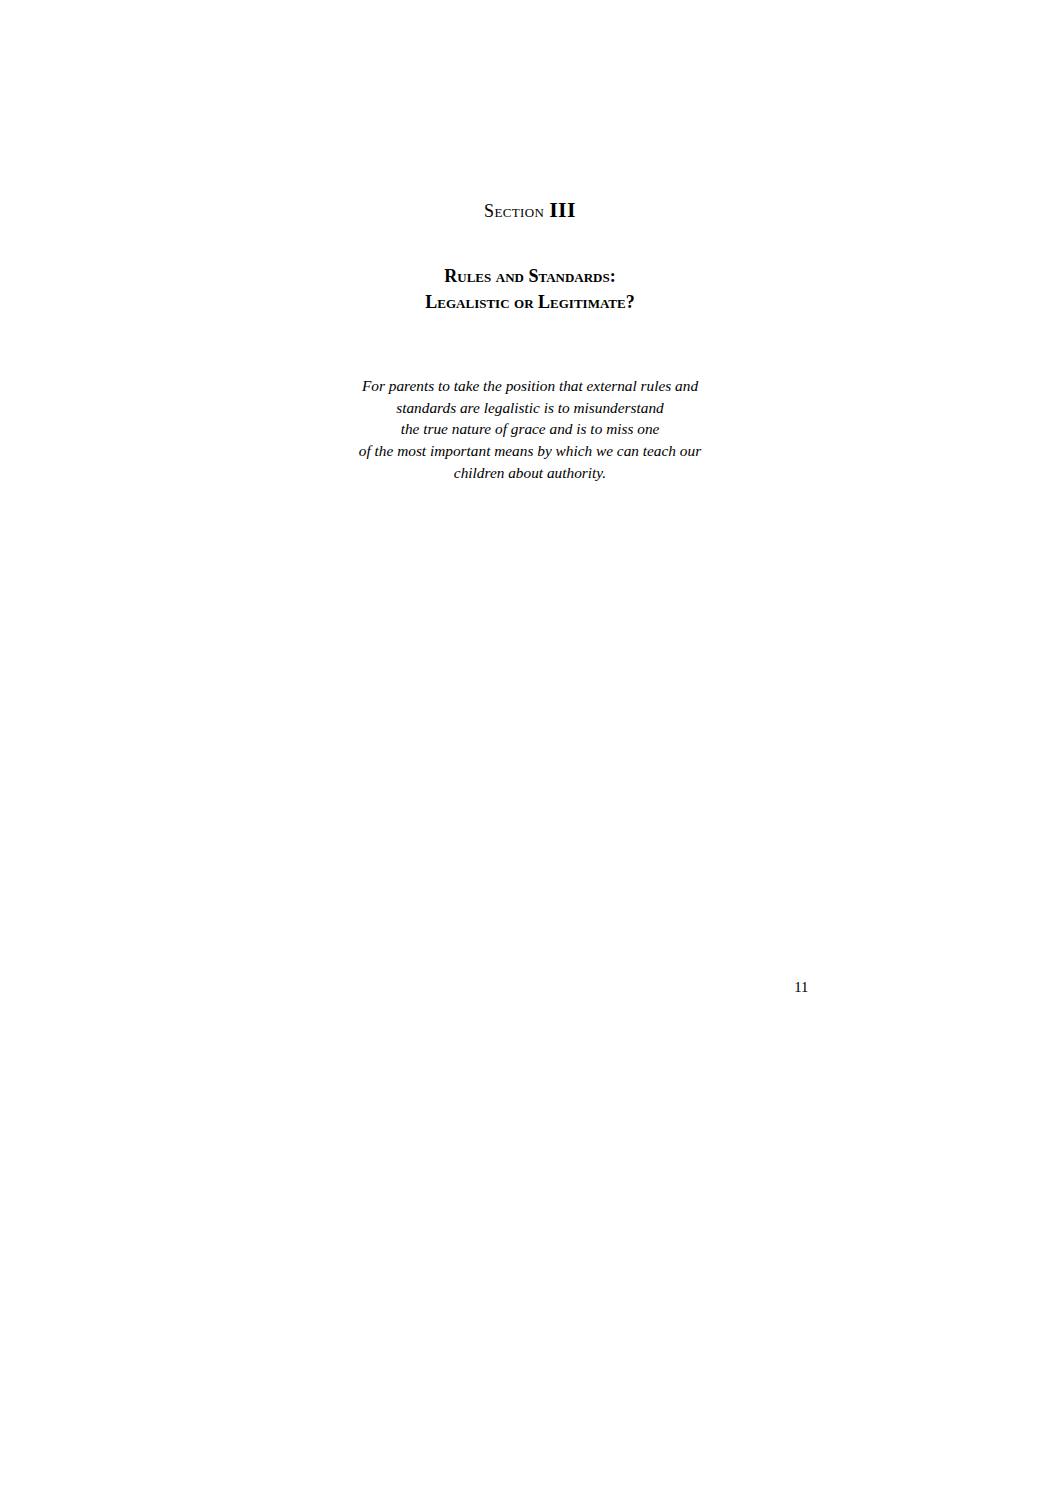Section III
Rules and Standards:
Legalistic or Legitimate?
For parents to take the position that external rules and
standards are legalistic is to misunderstand
the true nature of grace and is to miss one
of the most important means by which we can teach our
children about authority.
11